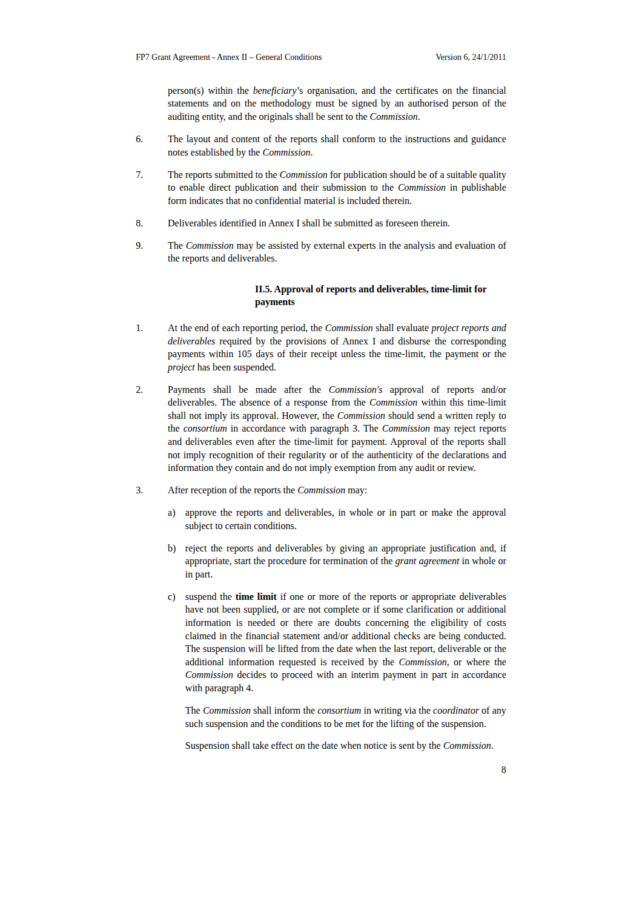FP7 Grant Agreement - Annex II – General Conditions
Version 6, 24/1/2011
person(s) within the beneficiary’s organisation, and the certificates on the financial statements and on the methodology must be signed by an authorised person of the auditing entity, and the originals shall be sent to the Commission.
6.
The layout and content of the reports shall conform to the instructions and guidance notes established by the Commission.
7.
The reports submitted to the Commission for publication should be of a suitable quality to enable direct publication and their submission to the Commission in publishable form indicates that no confidential material is included therein.
8.
Deliverables identified in Annex I shall be submitted as foreseen therein.
9.
The Commission may be assisted by external experts in the analysis and evaluation of the reports and deliverables.
II.5. Approval of reports and deliverables, time-limit forpayments
1.
At the end of each reporting period, the Commission shall evaluate project reports and deliverables required by the provisions of Annex I and disburse the corresponding payments within 105 days of their receipt unless the time-limit, the payment or the project has been suspended.
2.
Payments shall be made after the Commission's approval of reports and/or deliverables. The absence of a response from the Commission within this time-limit shall not imply its approval. However, the Commission should send a written reply to the consortium in accordance with paragraph 3. The Commission may reject reports and deliverables even after the time-limit for payment. Approval of the reports shall not imply recognition of their regularity or of the authenticity of the declarations and information they contain and do not imply exemption from any audit or review.
3.
After reception of the reports the Commission may:
a)
approve the reports and deliverables, in whole or in part or make the approval subject to certain conditions.
b)
reject the reports and deliverables by giving an appropriate justification and, if appropriate, start the procedure for termination of the grant agreement in whole or in part.
c)
suspend the time limit if one or more of the reports or appropriate deliverables have not been supplied, or are not complete or if some clarification or additional information is needed or there are doubts concerning the eligibility of costs claimed in the financial statement and/or additional checks are being conducted. The suspension will be lifted from the date when the last report, deliverable or the additional information requested is received by the Commission, or where the Commission decides to proceed with an interim payment in part in accordance with paragraph 4.
The Commission shall inform the consortium in writing via the coordinator of any such suspension and the conditions to be met for the lifting of the suspension.
Suspension shall take effect on the date when notice is sent by the Commission.
8